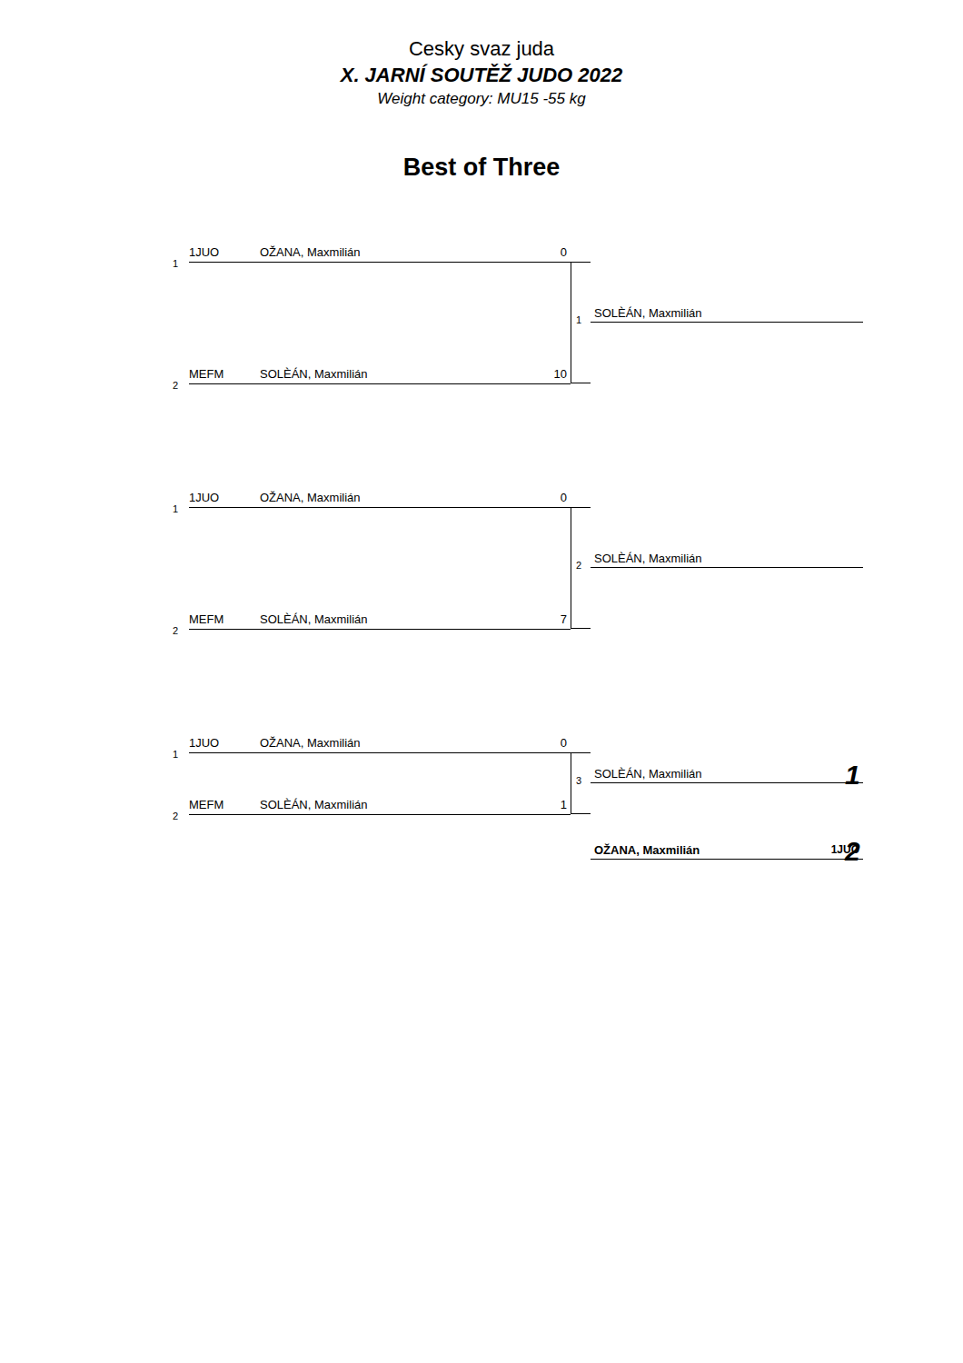Cesky svaz juda
X. JARNÍ SOUTĚŽ JUDO 2022
Weight category: MU15 -55 kg
Best of Three
1
1JUO OŽANA, Maxmilián 0
2
MEFM SOLÈÁN, Maxmilián 10
1
SOLÈÁN, Maxmilián
1
1JUO OŽANA, Maxmilián 0
2
MEFM SOLÈÁN, Maxmilián 7
2
SOLÈÁN, Maxmilián
1
1JUO OŽANA, Maxmilián 0
2
MEFM SOLÈÁN, Maxmilián 1
3
SOLÈÁN, Maxmilián
1
OŽANA, Maxmilián 1JUO
2